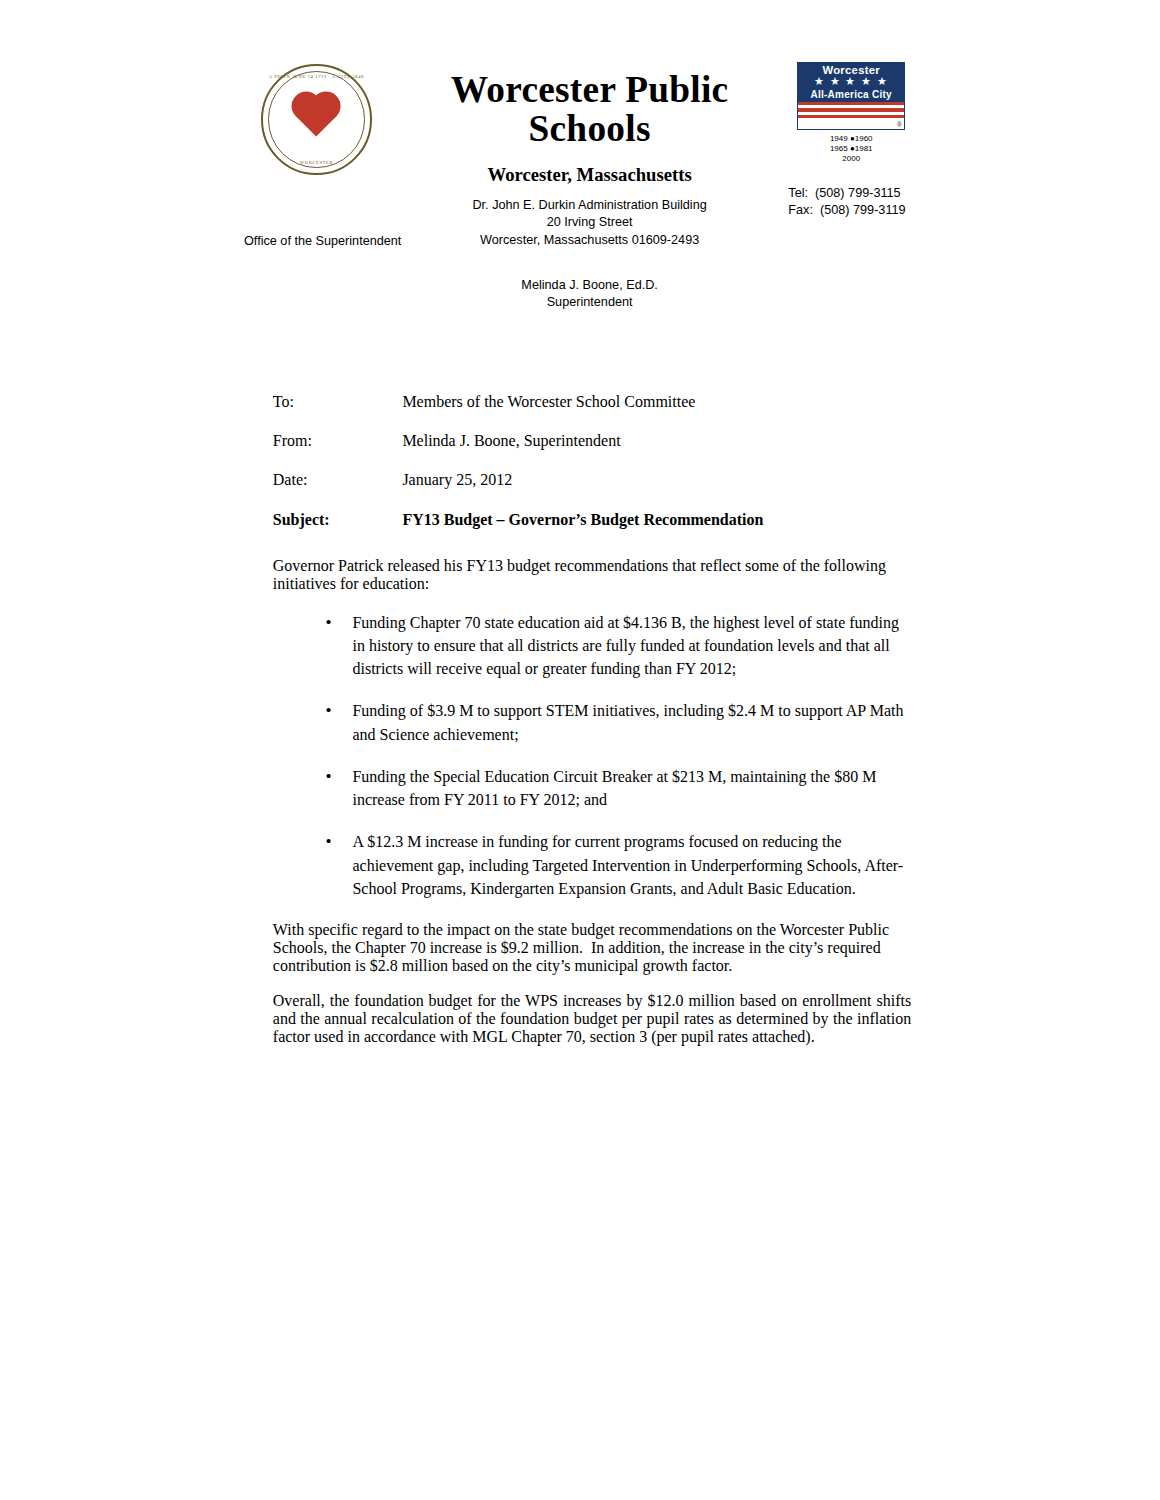A TOWN JUNE 14 1722 A CITY 1848
WORCESTER
Office of the Superintendent
Worcester Public Schools
Worcester, Massachusetts
Dr. John E. Durkin Administration Building
20 Irving Street
Worcester, Massachusetts 01609-2493
Melinda J. Boone, Ed.D.
Superintendent
Worcester
★ ★ ★ ★ ★
All-America City
®
1949 ●1960
1965 ●1981
2000
Tel: (508) 799-3115
Fax: (508) 799-3119
| To: | Members of the Worcester School Committee |
| From: | Melinda J. Boone, Superintendent |
| Date: | January 25, 2012 |
| Subject: | FY13 Budget – Governor’s Budget Recommendation |
Governor Patrick released his FY13 budget recommendations that reflect some of the following initiatives for education:
Funding Chapter 70 state education aid at $4.136 B, the highest level of state funding in history to ensure that all districts are fully funded at foundation levels and that all districts will receive equal or greater funding than FY 2012;
Funding of $3.9 M to support STEM initiatives, including $2.4 M to support AP Math and Science achievement;
Funding the Special Education Circuit Breaker at $213 M, maintaining the $80 M increase from FY 2011 to FY 2012; and
A $12.3 M increase in funding for current programs focused on reducing the achievement gap, including Targeted Intervention in Underperforming Schools, After-School Programs, Kindergarten Expansion Grants, and Adult Basic Education.
With specific regard to the impact on the state budget recommendations on the Worcester Public Schools, the Chapter 70 increase is $9.2 million. In addition, the increase in the city’s required contribution is $2.8 million based on the city’s municipal growth factor.
Overall, the foundation budget for the WPS increases by $12.0 million based on enrollment shifts and the annual recalculation of the foundation budget per pupil rates as determined by the inflation factor used in accordance with MGL Chapter 70, section 3 (per pupil rates attached).